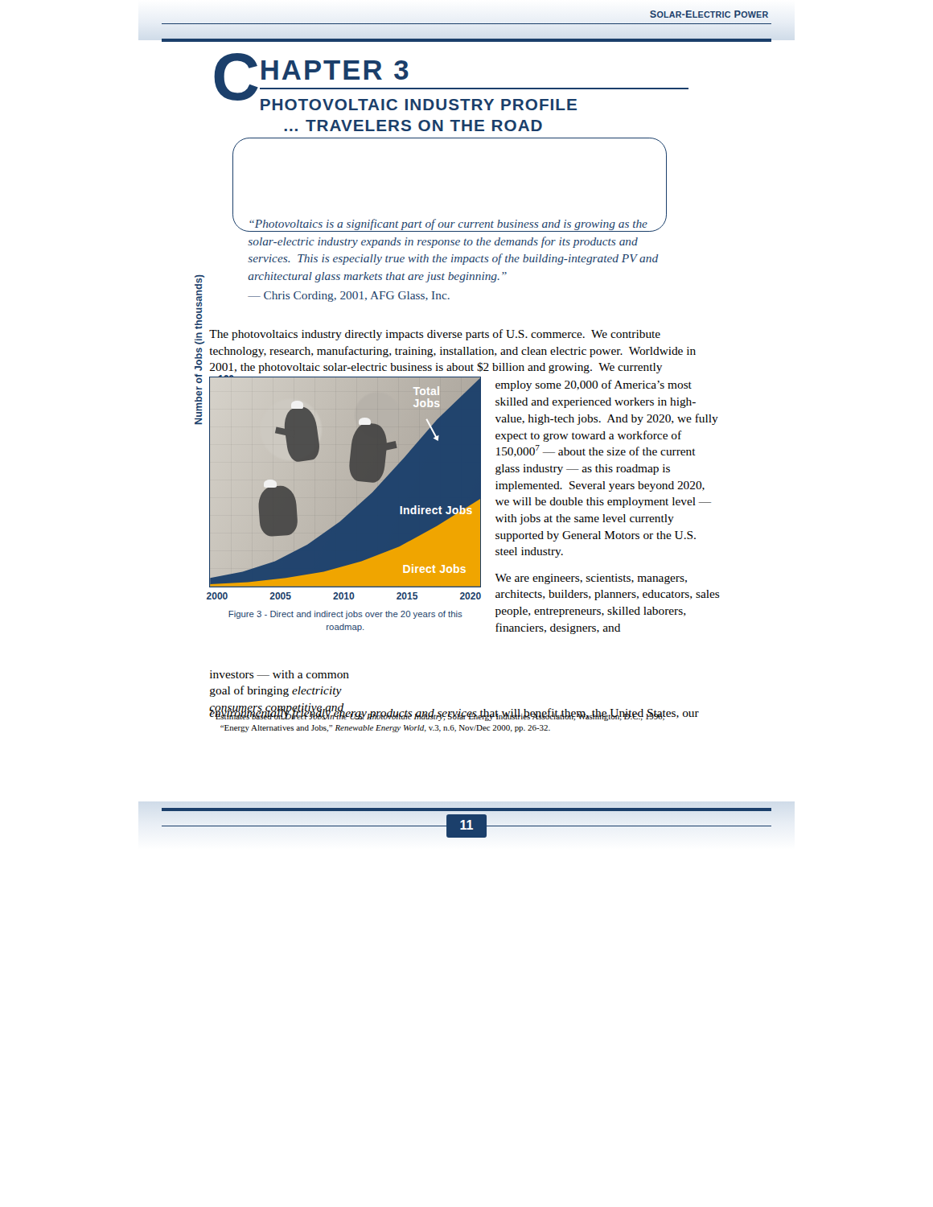SOLAR-ELECTRIC POWER
C
HAPTER 3
PHOTOVOLTAIC INDUSTRY PROFILE … TRAVELERS ON THE ROAD
“Photovoltaics is a significant part of our current business and is growing as the solar-electric industry expands in response to the demands for its products and services. This is especially true with the impacts of the building-integrated PV and architectural glass markets that are just beginning.”
— Chris Cording, 2001, AFG Glass, Inc.
The photovoltaics industry directly impacts diverse parts of U.S. commerce. We contribute technology, research, manufacturing, training, installation, and clean electric power. Worldwide in 2001, the photovoltaic solar-electric business is about $2 billion and growing. We currently
Number of Jobs (in thousands)
160 140 120 100 80 60 40 20 0
Total
Jobs
Indirect Jobs
Direct Jobs
2000 2005 2010 2015 2020
Figure 3 - Direct and indirect jobs over the 20 years of this roadmap.
employ some 20,000 of America’s most skilled and experienced workers in high-value, high-tech jobs. And by 2020, we fully expect to grow toward a workforce of 150,0007 — about the size of the current glass industry — as this roadmap is implemented. Several years beyond 2020, we will be double this employment level — with jobs at the same level currently supported by General Motors or the U.S. steel industry.
We are engineers, scientists, managers, architects, builders, planners, educators, sales people, entrepreneurs, skilled laborers, financiers, designers, and
investors — with a common goal of bringing electricity consumers competitive and
environmentally friendly energy products and services that will benefit them, the United States, our
7 Estimates based on Direct Jobs in the U.S. Photovoltaic Industry, Solar Energy Industries Association, Washington, D.C., 1996; “Energy Alternatives and Jobs,” Renewable Energy World, v.3, n.6, Nov/Dec 2000, pp. 26-32.
11